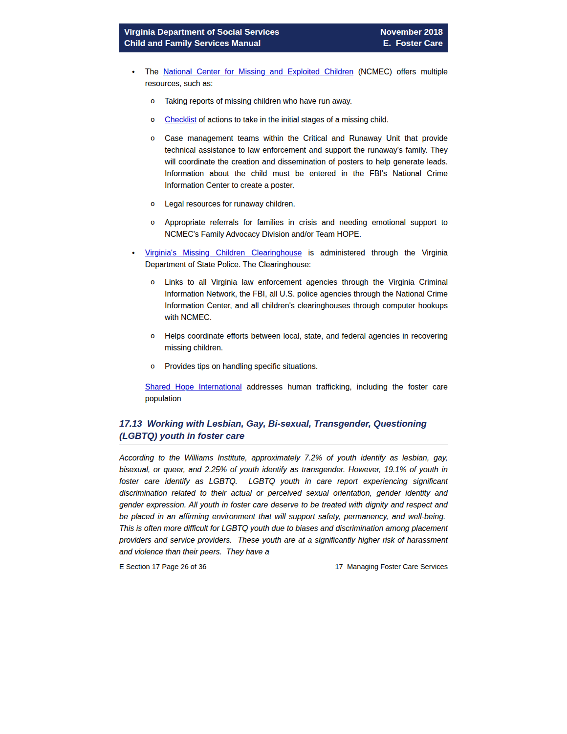Virginia Department of Social Services
Child and Family Services Manual
November 2018
E. Foster Care
The National Center for Missing and Exploited Children (NCMEC) offers multiple resources, such as:
Taking reports of missing children who have run away.
Checklist of actions to take in the initial stages of a missing child.
Case management teams within the Critical and Runaway Unit that provide technical assistance to law enforcement and support the runaway's family. They will coordinate the creation and dissemination of posters to help generate leads. Information about the child must be entered in the FBI's National Crime Information Center to create a poster.
Legal resources for runaway children.
Appropriate referrals for families in crisis and needing emotional support to NCMEC's Family Advocacy Division and/or Team HOPE.
Virginia's Missing Children Clearinghouse is administered through the Virginia Department of State Police. The Clearinghouse:
Links to all Virginia law enforcement agencies through the Virginia Criminal Information Network, the FBI, all U.S. police agencies through the National Crime Information Center, and all children's clearinghouses through computer hookups with NCMEC.
Helps coordinate efforts between local, state, and federal agencies in recovering missing children.
Provides tips on handling specific situations.
Shared Hope International addresses human trafficking, including the foster care population
17.13 Working with Lesbian, Gay, Bi-sexual, Transgender, Questioning (LGBTQ) youth in foster care
According to the Williams Institute, approximately 7.2% of youth identify as lesbian, gay, bisexual, or queer, and 2.25% of youth identify as transgender. However, 19.1% of youth in foster care identify as LGBTQ. LGBTQ youth in care report experiencing significant discrimination related to their actual or perceived sexual orientation, gender identity and gender expression. All youth in foster care deserve to be treated with dignity and respect and be placed in an affirming environment that will support safety, permanency, and well-being. This is often more difficult for LGBTQ youth due to biases and discrimination among placement providers and service providers. These youth are at a significantly higher risk of harassment and violence than their peers. They have a
E Section 17 Page 26 of 36
17 Managing Foster Care Services